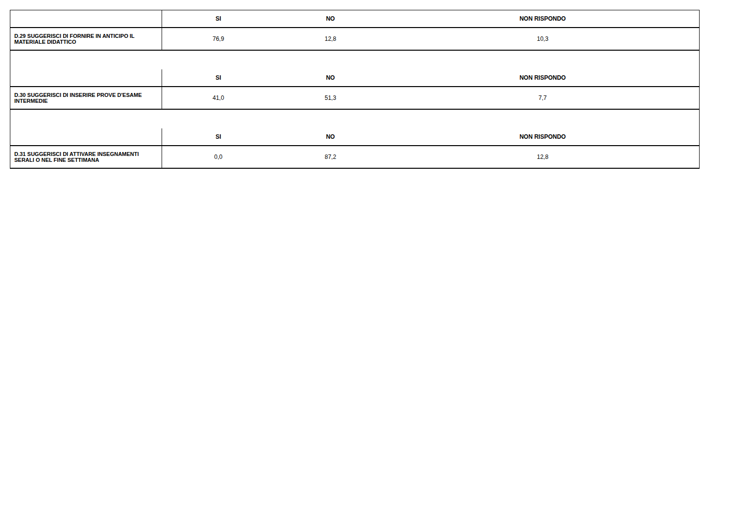| | SI | NO | NON RISPONDO |
| D.29 SUGGERISCI DI FORNIRE IN ANTICIPO IL MATERIALE DIDATTICO | 76,9 | 12,8 | 10,3 |
| | SI | NO | NON RISPONDO |
| D.30 SUGGERISCI DI INSERIRE PROVE D'ESAME INTERMEDIE | 41,0 | 51,3 | 7,7 |
| | SI | NO | NON RISPONDO |
| D.31 SUGGERISCI DI ATTIVARE INSEGNAMENTI SERALI O NEL FINE SETTIMANA | 0,0 | 87,2 | 12,8 |